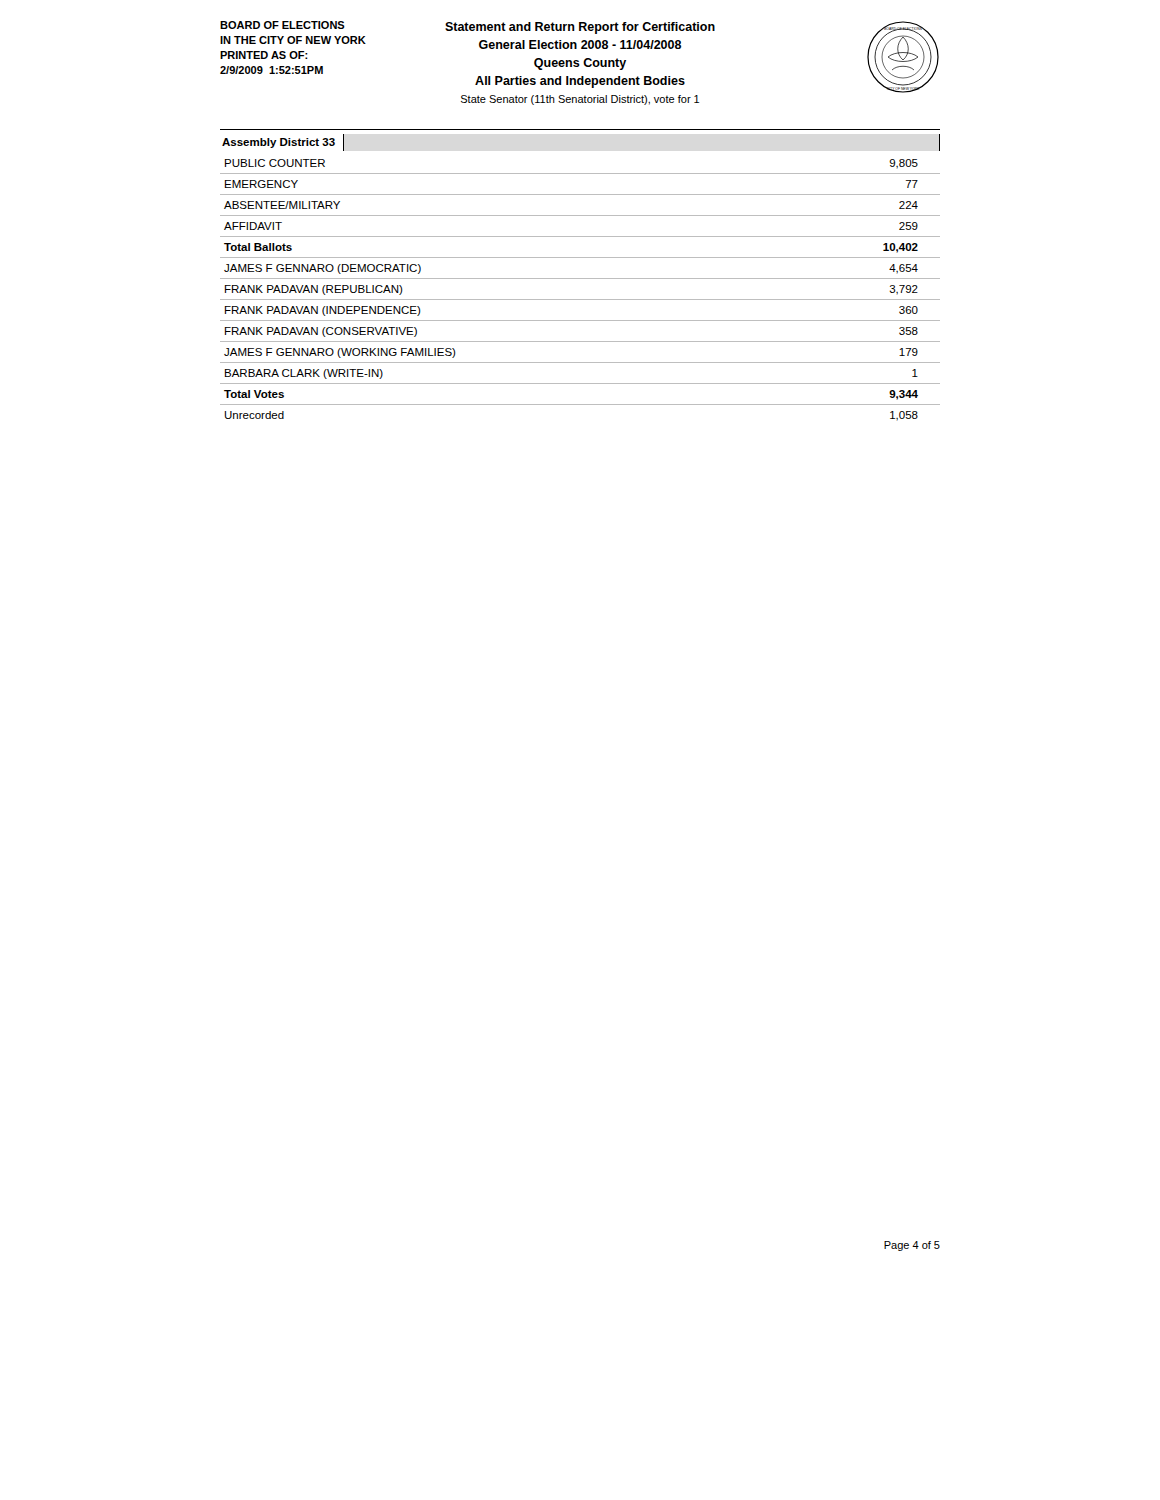BOARD OF ELECTIONS
IN THE CITY OF NEW YORK
PRINTED AS OF:
2/9/2009 1:52:51PM
Statement and Return Report for Certification
General Election 2008 - 11/04/2008
Queens County
All Parties and Independent Bodies
State Senator (11th Senatorial District), vote for 1
BOARD OF ELECTIONS CITY OF NEW YORK
Assembly District 33
| PUBLIC COUNTER | 9,805 |
| EMERGENCY | 77 |
| ABSENTEE/MILITARY | 224 |
| AFFIDAVIT | 259 |
| Total Ballots | 10,402 |
| JAMES F GENNARO (DEMOCRATIC) | 4,654 |
| FRANK PADAVAN (REPUBLICAN) | 3,792 |
| FRANK PADAVAN (INDEPENDENCE) | 360 |
| FRANK PADAVAN (CONSERVATIVE) | 358 |
| JAMES F GENNARO (WORKING FAMILIES) | 179 |
| BARBARA CLARK (WRITE-IN) | 1 |
| Total Votes | 9,344 |
| Unrecorded | 1,058 |
Page 4 of 5